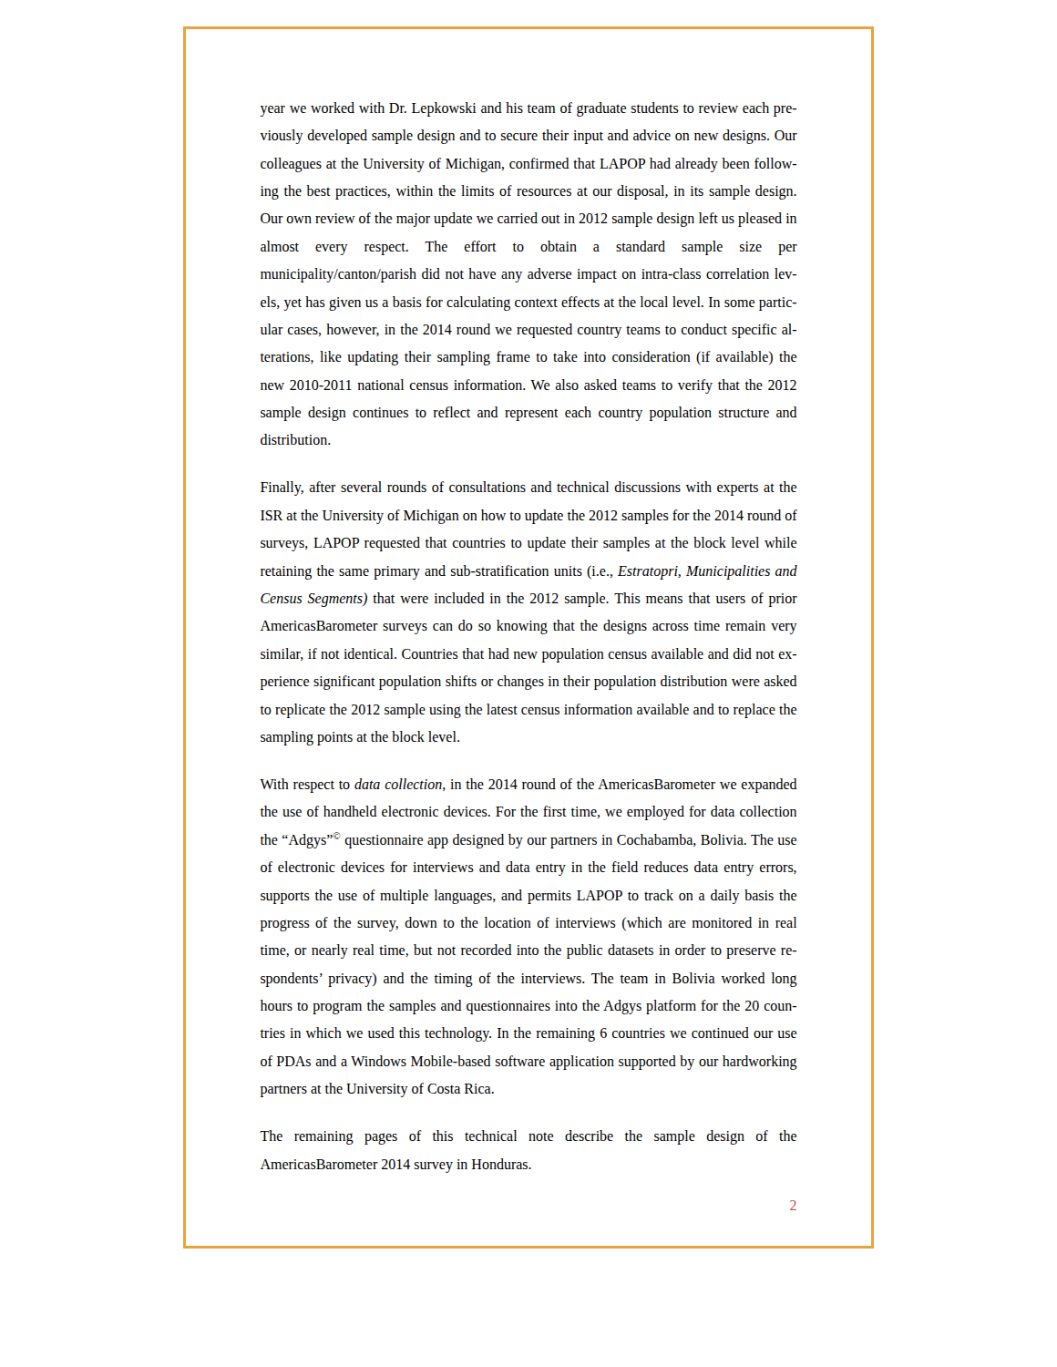year we worked with Dr. Lepkowski and his team of graduate students to review each previously developed sample design and to secure their input and advice on new designs. Our colleagues at the University of Michigan, confirmed that LAPOP had already been following the best practices, within the limits of resources at our disposal, in its sample design. Our own review of the major update we carried out in 2012 sample design left us pleased in almost every respect. The effort to obtain a standard sample size per municipality/canton/parish did not have any adverse impact on intra-class correlation levels, yet has given us a basis for calculating context effects at the local level. In some particular cases, however, in the 2014 round we requested country teams to conduct specific alterations, like updating their sampling frame to take into consideration (if available) the new 2010-2011 national census information. We also asked teams to verify that the 2012 sample design continues to reflect and represent each country population structure and distribution.
Finally, after several rounds of consultations and technical discussions with experts at the ISR at the University of Michigan on how to update the 2012 samples for the 2014 round of surveys, LAPOP requested that countries to update their samples at the block level while retaining the same primary and sub-stratification units (i.e., Estratopri, Municipalities and Census Segments) that were included in the 2012 sample. This means that users of prior AmericasBarometer surveys can do so knowing that the designs across time remain very similar, if not identical. Countries that had new population census available and did not experience significant population shifts or changes in their population distribution were asked to replicate the 2012 sample using the latest census information available and to replace the sampling points at the block level.
With respect to data collection, in the 2014 round of the AmericasBarometer we expanded the use of handheld electronic devices. For the first time, we employed for data collection the “Adgys”© questionnaire app designed by our partners in Cochabamba, Bolivia. The use of electronic devices for interviews and data entry in the field reduces data entry errors, supports the use of multiple languages, and permits LAPOP to track on a daily basis the progress of the survey, down to the location of interviews (which are monitored in real time, or nearly real time, but not recorded into the public datasets in order to preserve respondents’ privacy) and the timing of the interviews. The team in Bolivia worked long hours to program the samples and questionnaires into the Adgys platform for the 20 countries in which we used this technology. In the remaining 6 countries we continued our use of PDAs and a Windows Mobile-based software application supported by our hardworking partners at the University of Costa Rica.
The remaining pages of this technical note describe the sample design of the AmericasBarometer 2014 survey in Honduras.
2